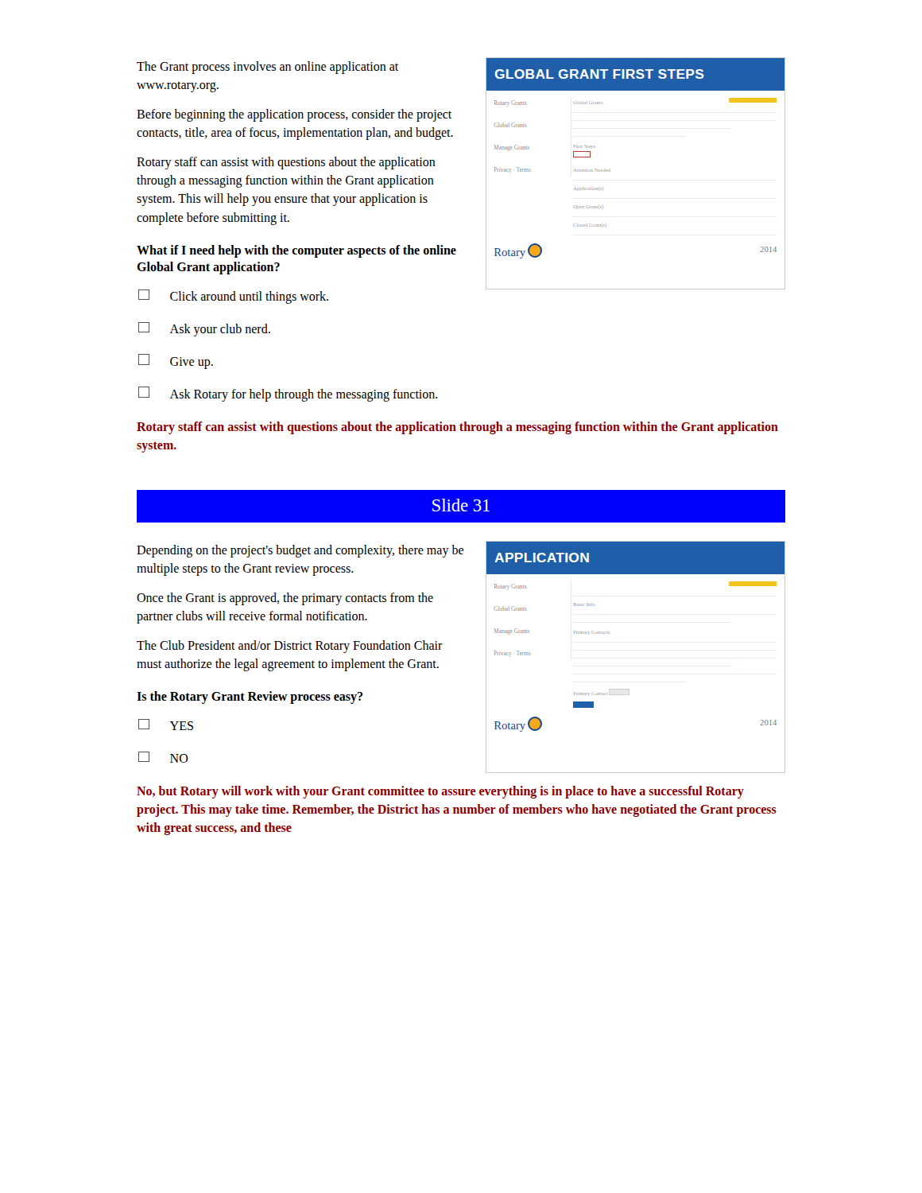GLOBAL GRANT FIRST STEPS
Rotary Grants
Global Grants
Manage Grants
Privacy · Terms
Global Grants
First Steps
Attention Needed
Application(s)
Open Grant(s)
Closed Grant(s)
2014 Rotary
The Grant process involves an online application at www.rotary.org.
Before beginning the application process, consider the project contacts, title, area of focus, implementation plan, and budget.
Rotary staff can assist with questions about the application through a messaging function within the Grant application system. This will help you ensure that your application is complete before submitting it.
What if I need help with the computer aspects of the online Global Grant application?
Click around until things work.
Ask your club nerd.
Give up.
Ask Rotary for help through the messaging function.
Rotary staff can assist with questions about the application through a messaging function within the Grant application system.
Slide 31
APPLICATION
Rotary Grants
Global Grants
Manage Grants
Privacy · Terms
Basic Info
Primary Contacts
Primary Contact
2014 Rotary
Depending on the project's budget and complexity, there may be multiple steps to the Grant review process.
Once the Grant is approved, the primary contacts from the partner clubs will receive formal notification.
The Club President and/or District Rotary Foundation Chair must authorize the legal agreement to implement the Grant.
Is the Rotary Grant Review process easy?
YES
NO
No, but Rotary will work with your Grant committee to assure everything is in place to have a successful Rotary project. This may take time. Remember, the District has a number of members who have negotiated the Grant process with great success, and these